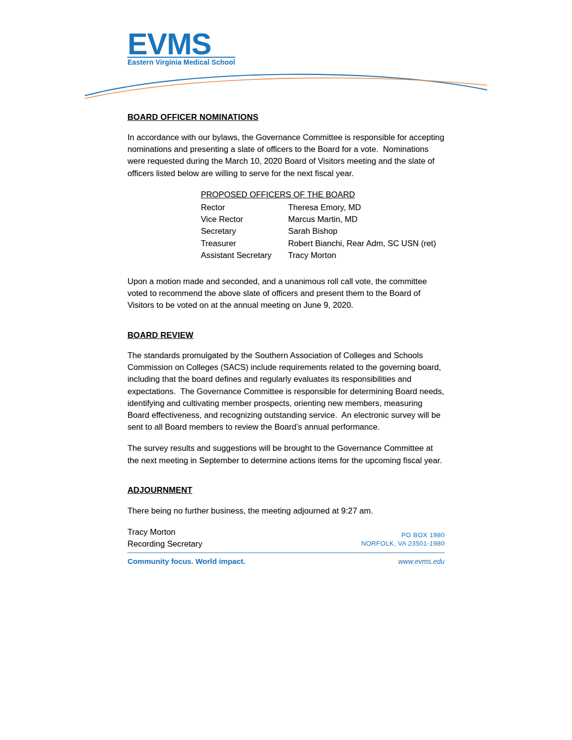EVMS Eastern Virginia Medical School
BOARD OFFICER NOMINATIONS
In accordance with our bylaws, the Governance Committee is responsible for accepting nominations and presenting a slate of officers to the Board for a vote. Nominations were requested during the March 10, 2020 Board of Visitors meeting and the slate of officers listed below are willing to serve for the next fiscal year.
PROPOSED OFFICERS OF THE BOARD
| Rector | Theresa Emory, MD |
| Vice Rector | Marcus Martin, MD |
| Secretary | Sarah Bishop |
| Treasurer | Robert Bianchi, Rear Adm, SC USN (ret) |
| Assistant Secretary | Tracy Morton |
Upon a motion made and seconded, and a unanimous roll call vote, the committee voted to recommend the above slate of officers and present them to the Board of Visitors to be voted on at the annual meeting on June 9, 2020.
BOARD REVIEW
The standards promulgated by the Southern Association of Colleges and Schools Commission on Colleges (SACS) include requirements related to the governing board, including that the board defines and regularly evaluates its responsibilities and expectations. The Governance Committee is responsible for determining Board needs, identifying and cultivating member prospects, orienting new members, measuring Board effectiveness, and recognizing outstanding service. An electronic survey will be sent to all Board members to review the Board’s annual performance.
The survey results and suggestions will be brought to the Governance Committee at the next meeting in September to determine actions items for the upcoming fiscal year.
ADJOURNMENT
There being no further business, the meeting adjourned at 9:27 am.
Tracy Morton
Recording Secretary
PO BOX 1980
NORFOLK, VA 23501-1980
Community focus. World impact. www.evms.edu